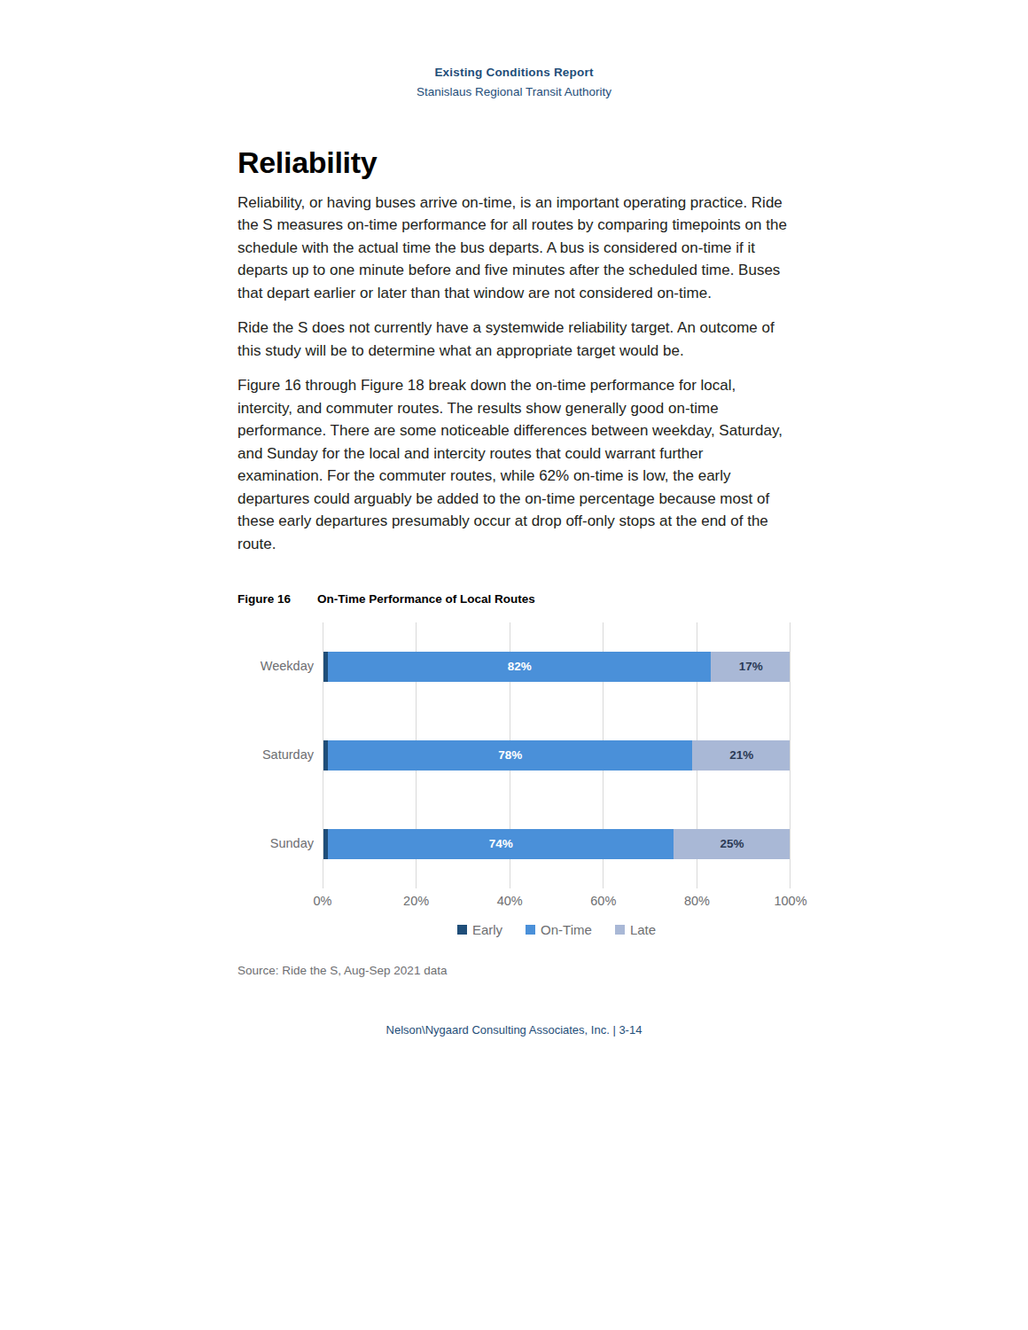Existing Conditions Report
Stanislaus Regional Transit Authority
Reliability
Reliability, or having buses arrive on-time, is an important operating practice. Ride the S measures on-time performance for all routes by comparing timepoints on the schedule with the actual time the bus departs. A bus is considered on-time if it departs up to one minute before and five minutes after the scheduled time. Buses that depart earlier or later than that window are not considered on-time.
Ride the S does not currently have a systemwide reliability target. An outcome of this study will be to determine what an appropriate target would be.
Figure 16 through Figure 18 break down the on-time performance for local, intercity, and commuter routes. The results show generally good on-time performance. There are some noticeable differences between weekday, Saturday, and Sunday for the local and intercity routes that could warrant further examination. For the commuter routes, while 62% on-time is low, the early departures could arguably be added to the on-time percentage because most of these early departures presumably occur at drop off-only stops at the end of the route.
Figure 16 On-Time Performance of Local Routes
Weekday Saturday Sunday
82%
17%
78%
21%
74%
25%
0% 20% 40% 60% 80% 100%
Early On-Time Late
Source: Ride the S, Aug-Sep 2021 data
Nelson\Nygaard Consulting Associates, Inc. | 3-14